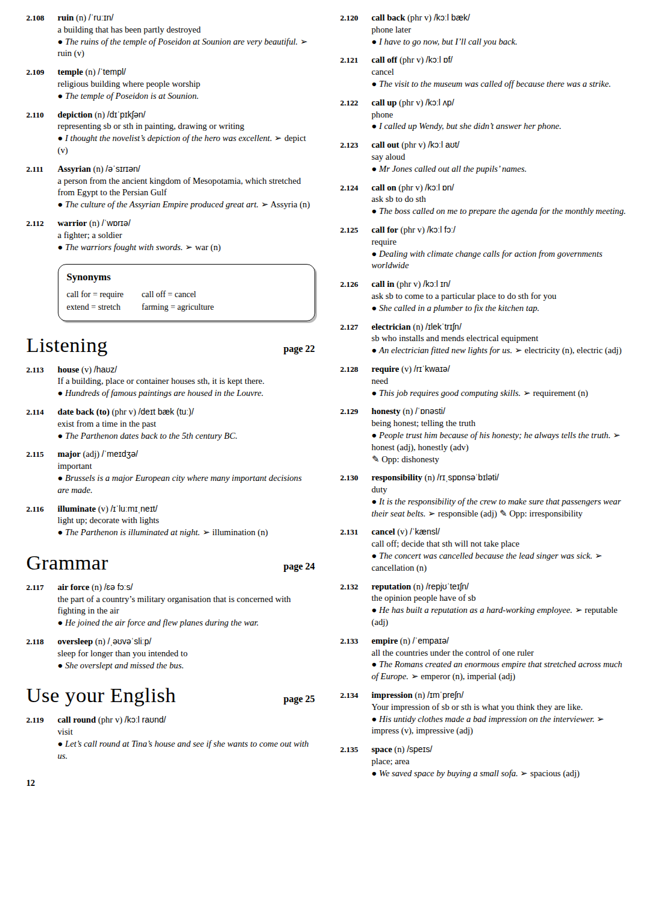2.108
ruin (n) /ˈruːɪn/
a building that has been partly destroyed ● The ruins of the temple of Poseidon at Sounion are very beautiful. ➢ ruin (v)
2.109
temple (n) /ˈtempl/
religious building where people worship ● The temple of Poseidon is at Sounion.
2.110
depiction (n) /dɪˈpɪkʃən/
representing sb or sth in painting, drawing or writing ● I thought the novelist’s depiction of the hero was excellent. ➢ depict (v)
2.111
Assyrian (n) /əˈsɪrɪən/
a person from the ancient kingdom of Mesopotamia, which stretched from Egypt to the Persian Gulf ● The culture of the Assyrian Empire produced great art. ➢ Assyria (n)
2.112
warrior (n) /ˈwɒrɪə/
a fighter; a soldier ● The warriors fought with swords. ➢ war (n)
Synonyms
call for = require
extend = stretch
call off = cancel
farming = agriculture
Listening page 22
2.113
house (v) /haʊz/
If a building, place or container houses sth, it is kept there. ● Hundreds of famous paintings are housed in the Louvre.
2.114
date back (to) (phr v) /deɪt bæk (tuː)/
exist from a time in the past ● The Parthenon dates back to the 5th century BC.
2.115
major (adj) /ˈmeɪdʒə/
important ● Brussels is a major European city where many important decisions are made.
2.116
illuminate (v) /ɪˈluːmɪˌneɪt/
light up; decorate with lights ● The Parthenon is illuminated at night. ➢ illumination (n)
Grammar page 24
2.117
air force (n) /ɛə fɔːs/
the part of a country’s military organisation that is concerned with fighting in the air ● He joined the air force and flew planes during the war.
2.118
oversleep (n) /ˌəʊvəˈsliːp/
sleep for longer than you intended to ● She overslept and missed the bus.
Use your English page 25
2.119
call round (phr v) /kɔːl raʊnd/
visit ● Let’s call round at Tina’s house and see if she wants to come out with us.
12
2.120
call back (phr v) /kɔːl bæk/
phone later ● I have to go now, but I’ll call you back.
2.121
call off (phr v) /kɔːl ɒf/
cancel ● The visit to the museum was called off because there was a strike.
2.122
call up (phr v) /kɔːl ʌp/
phone ● I called up Wendy, but she didn’t answer her phone.
2.123
call out (phr v) /kɔːl aʊt/
say aloud ● Mr Jones called out all the pupils’ names.
2.124
call on (phr v) /kɔːl ɒn/
ask sb to do sth ● The boss called on me to prepare the agenda for the monthly meeting.
2.125
call for (phr v) /kɔːl fɔː/
require ● Dealing with climate change calls for action from governments worldwide
2.126
call in (phr v) /kɔːl ɪn/
ask sb to come to a particular place to do sth for you ● She called in a plumber to fix the kitchen tap.
2.127
electrician (n) /ɪlekˈtrɪʃn/
sb who installs and mends electrical equipment ● An electrician fitted new lights for us. ➢ electricity (n), electric (adj)
2.128
require (v) /rɪˈkwaɪə/
need ● This job requires good computing skills. ➢ requirement (n)
2.129
honesty (n) /ˈɒnəsti/
being honest; telling the truth ● People trust him because of his honesty; he always tells the truth. ➢ honest (adj), honestly (adv)
✎ Opp: dishonesty
2.130
responsibility (n) /rɪˌspɒnsəˈbɪləti/
duty ● It is the responsibility of the crew to make sure that passengers wear their seat belts. ➢ responsible (adj) ✎ Opp: irresponsibility
2.131
cancel (v) /ˈkænsl/
call off; decide that sth will not take place ● The concert was cancelled because the lead singer was sick. ➢ cancellation (n)
2.132
reputation (n) /repjʊˈteɪʃn/
the opinion people have of sb ● He has built a reputation as a hard-working employee. ➢ reputable (adj)
2.133
empire (n) /ˈempaɪə/
all the countries under the control of one ruler ● The Romans created an enormous empire that stretched across much of Europe. ➢ emperor (n), imperial (adj)
2.134
impression (n) /ɪmˈpreʃn/
Your impression of sb or sth is what you think they are like. ● His untidy clothes made a bad impression on the interviewer. ➢ impress (v), impressive (adj)
2.135
space (n) /speɪs/
place; area ● We saved space by buying a small sofa. ➢ spacious (adj)